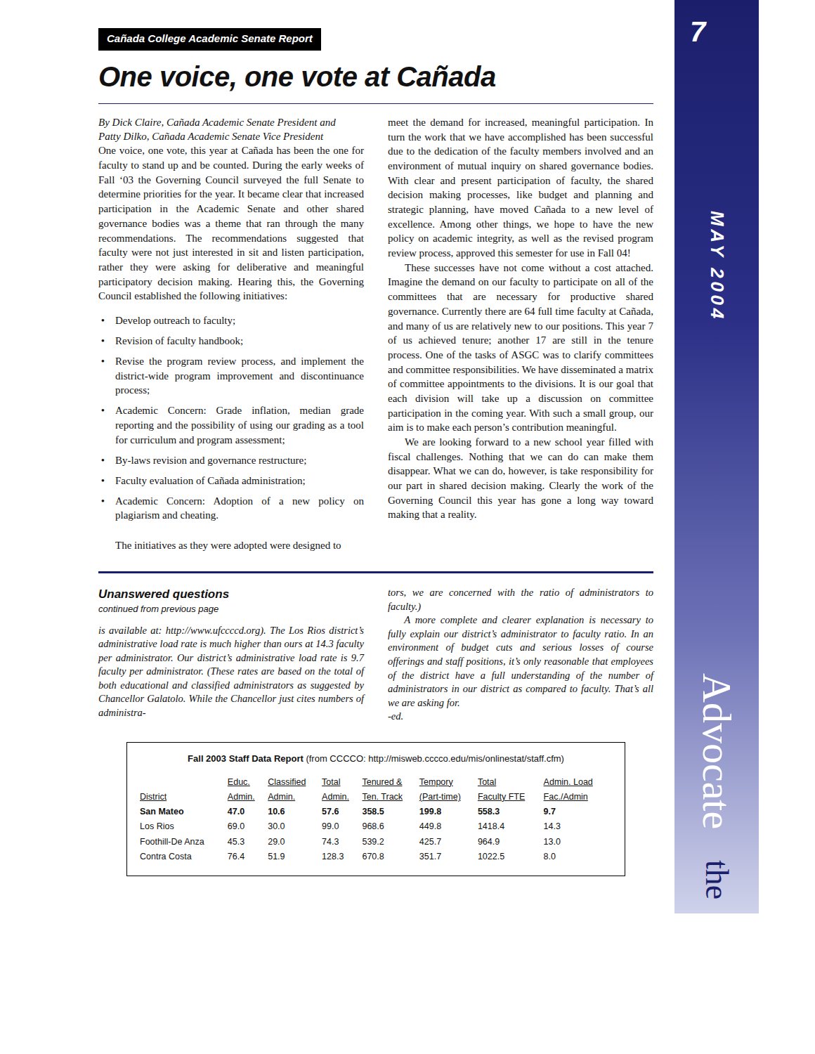7
MAY 2004
Advocate
the
Cañada College Academic Senate Report
One voice, one vote at Cañada
By Dick Claire, Cañada Academic Senate President and
Patty Dilko, Cañada Academic Senate Vice President
One voice, one vote, this year at Cañada has been the one for faculty to stand up and be counted. During the early weeks of Fall ‘03 the Governing Council surveyed the full Senate to determine priorities for the year. It became clear that increased participation in the Academic Senate and other shared governance bodies was a theme that ran through the many recommendations. The recommendations suggested that faculty were not just interested in sit and listen participation, rather they were asking for deliberative and meaningful participatory decision making. Hearing this, the Governing Council established the following initiatives:
Develop outreach to faculty;
Revision of faculty handbook;
Revise the program review process, and implement the district-wide program improvement and discontinuance process;
Academic Concern: Grade inflation, median grade reporting and the possibility of using our grading as a tool for curriculum and program assessment;
By-laws revision and governance restructure;
Faculty evaluation of Cañada administration;
Academic Concern: Adoption of a new policy on plagiarism and cheating.
The initiatives as they were adopted were designed to
meet the demand for increased, meaningful participation. In turn the work that we have accomplished has been successful due to the dedication of the faculty members involved and an environment of mutual inquiry on shared governance bodies. With clear and present participation of faculty, the shared decision making processes, like budget and planning and strategic planning, have moved Cañada to a new level of excellence. Among other things, we hope to have the new policy on academic integrity, as well as the revised program review process, approved this semester for use in Fall 04!
These successes have not come without a cost attached. Imagine the demand on our faculty to participate on all of the committees that are necessary for productive shared governance. Currently there are 64 full time faculty at Cañada, and many of us are relatively new to our positions. This year 7 of us achieved tenure; another 17 are still in the tenure process. One of the tasks of ASGC was to clarify committees and committee responsibilities. We have disseminated a matrix of committee appointments to the divisions. It is our goal that each division will take up a discussion on committee participation in the coming year. With such a small group, our aim is to make each person’s contribution meaningful.
We are looking forward to a new school year filled with fiscal challenges. Nothing that we can do can make them disappear. What we can do, however, is take responsibility for our part in shared decision making. Clearly the work of the Governing Council this year has gone a long way toward making that a reality.
Unanswered questions
continued from previous page
is available at: http://www.ufccccd.org). The Los Rios district’s administrative load rate is much higher than ours at 14.3 faculty per administrator. Our district’s administrative load rate is 9.7 faculty per administrator. (These rates are based on the total of both educational and classified administrators as suggested by Chancellor Galatolo. While the Chancellor just cites numbers of administra-
tors, we are concerned with the ratio of administrators to faculty.)
A more complete and clearer explanation is necessary to fully explain our district’s administrator to faculty ratio. In an environment of budget cuts and serious losses of course offerings and staff positions, it’s only reasonable that employees of the district have a full understanding of the number of administrators in our district as compared to faculty. That’s all we are asking for.
-ed.
Fall 2003 Staff Data Report (from CCCCO: http://misweb.cccco.edu/mis/onlinestat/staff.cfm)
| | Educ. | Classified | Total | Tenured & | Tempory | Total | Admin. Load |
| --- | --- | --- | --- | --- | --- | --- | --- |
| District | Admin. | Admin. | Admin. | Ten. Track | (Part-time) | Faculty FTE | Fac./Admin |
| San Mateo | 47.0 | 10.6 | 57.6 | 358.5 | 199.8 | 558.3 | 9.7 |
| Los Rios | 69.0 | 30.0 | 99.0 | 968.6 | 449.8 | 1418.4 | 14.3 |
| Foothill-De Anza | 45.3 | 29.0 | 74.3 | 539.2 | 425.7 | 964.9 | 13.0 |
| Contra Costa | 76.4 | 51.9 | 128.3 | 670.8 | 351.7 | 1022.5 | 8.0 |